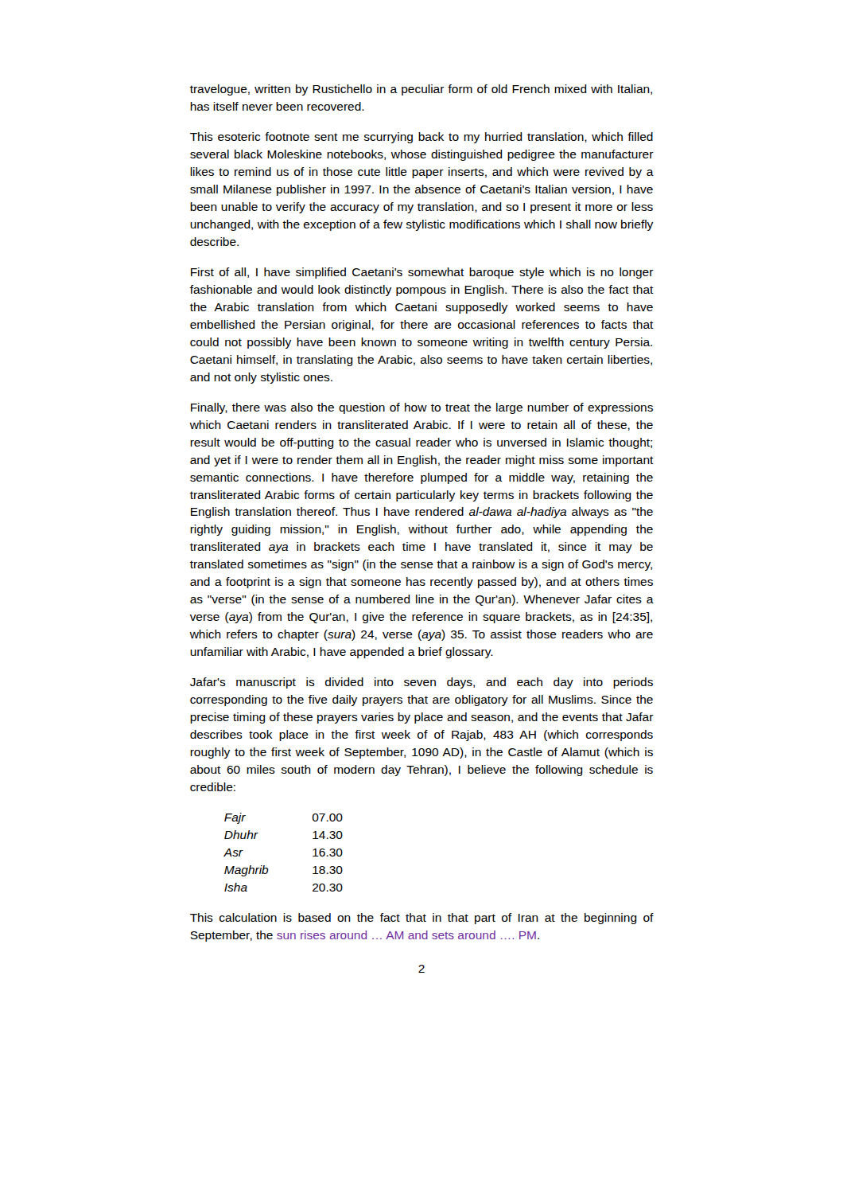travelogue, written by Rustichello in a peculiar form of old French mixed with Italian, has itself never been recovered.
This esoteric footnote sent me scurrying back to my hurried translation, which filled several black Moleskine notebooks, whose distinguished pedigree the manufacturer likes to remind us of in those cute little paper inserts, and which were revived by a small Milanese publisher in 1997. In the absence of Caetani's Italian version, I have been unable to verify the accuracy of my translation, and so I present it more or less unchanged, with the exception of a few stylistic modifications which I shall now briefly describe.
First of all, I have simplified Caetani's somewhat baroque style which is no longer fashionable and would look distinctly pompous in English. There is also the fact that the Arabic translation from which Caetani supposedly worked seems to have embellished the Persian original, for there are occasional references to facts that could not possibly have been known to someone writing in twelfth century Persia. Caetani himself, in translating the Arabic, also seems to have taken certain liberties, and not only stylistic ones.
Finally, there was also the question of how to treat the large number of expressions which Caetani renders in transliterated Arabic. If I were to retain all of these, the result would be off-putting to the casual reader who is unversed in Islamic thought; and yet if I were to render them all in English, the reader might miss some important semantic connections. I have therefore plumped for a middle way, retaining the transliterated Arabic forms of certain particularly key terms in brackets following the English translation thereof. Thus I have rendered al-dawa al-hadiya always as "the rightly guiding mission," in English, without further ado, while appending the transliterated aya in brackets each time I have translated it, since it may be translated sometimes as "sign" (in the sense that a rainbow is a sign of God's mercy, and a footprint is a sign that someone has recently passed by), and at others times as "verse" (in the sense of a numbered line in the Qur'an). Whenever Jafar cites a verse (aya) from the Qur'an, I give the reference in square brackets, as in [24:35], which refers to chapter (sura) 24, verse (aya) 35. To assist those readers who are unfamiliar with Arabic, I have appended a brief glossary.
Jafar's manuscript is divided into seven days, and each day into periods corresponding to the five daily prayers that are obligatory for all Muslims. Since the precise timing of these prayers varies by place and season, and the events that Jafar describes took place in the first week of of Rajab, 483 AH (which corresponds roughly to the first week of September, 1090 AD), in the Castle of Alamut (which is about 60 miles south of modern day Tehran), I believe the following schedule is credible:
| Fajr | 07.00 |
| Dhuhr | 14.30 |
| Asr | 16.30 |
| Maghrib | 18.30 |
| Isha | 20.30 |
This calculation is based on the fact that in that part of Iran at the beginning of September, the sun rises around … AM and sets around …. PM.
2